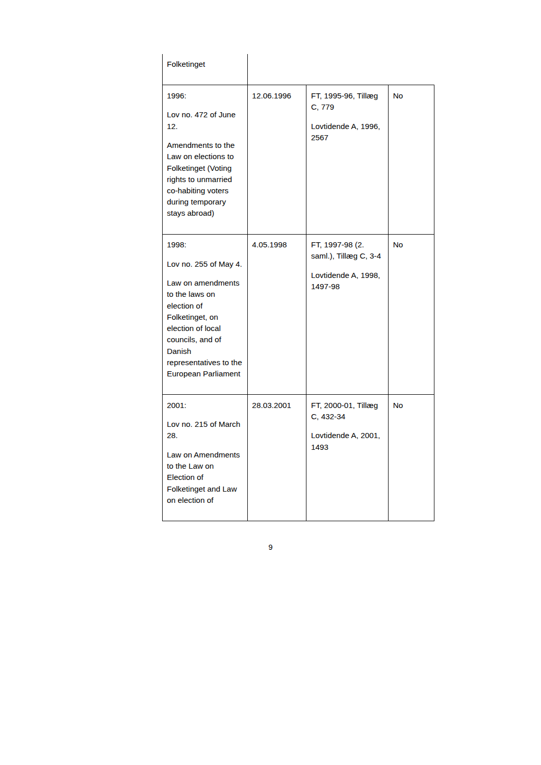| | Folketinget | | | |
| | 1996: Lov no. 472 of June 12. Amendments to the Law on elections to Folketinget (Voting rights to unmarried co-habiting voters during temporary stays abroad) | 12.06.1996 | FT, 1995-96, Tillæg C, 779 Lovtidende A, 1996, 2567 | No |
| | 1998: Lov no. 255 of May 4. Law on amendments to the laws on election of Folketinget, on election of local councils, and of Danish representatives to the European Parliament | 4.05.1998 | FT, 1997-98 (2. saml.), Tillæg C, 3-4 Lovtidende A, 1998, 1497-98 | No |
| | 2001: Lov no. 215 of March 28. Law on Amendments to the Law on Election of Folketinget and Law on election of | 28.03.2001 | FT, 2000-01, Tillæg C, 432-34 Lovtidende A, 2001, 1493 | No |
9